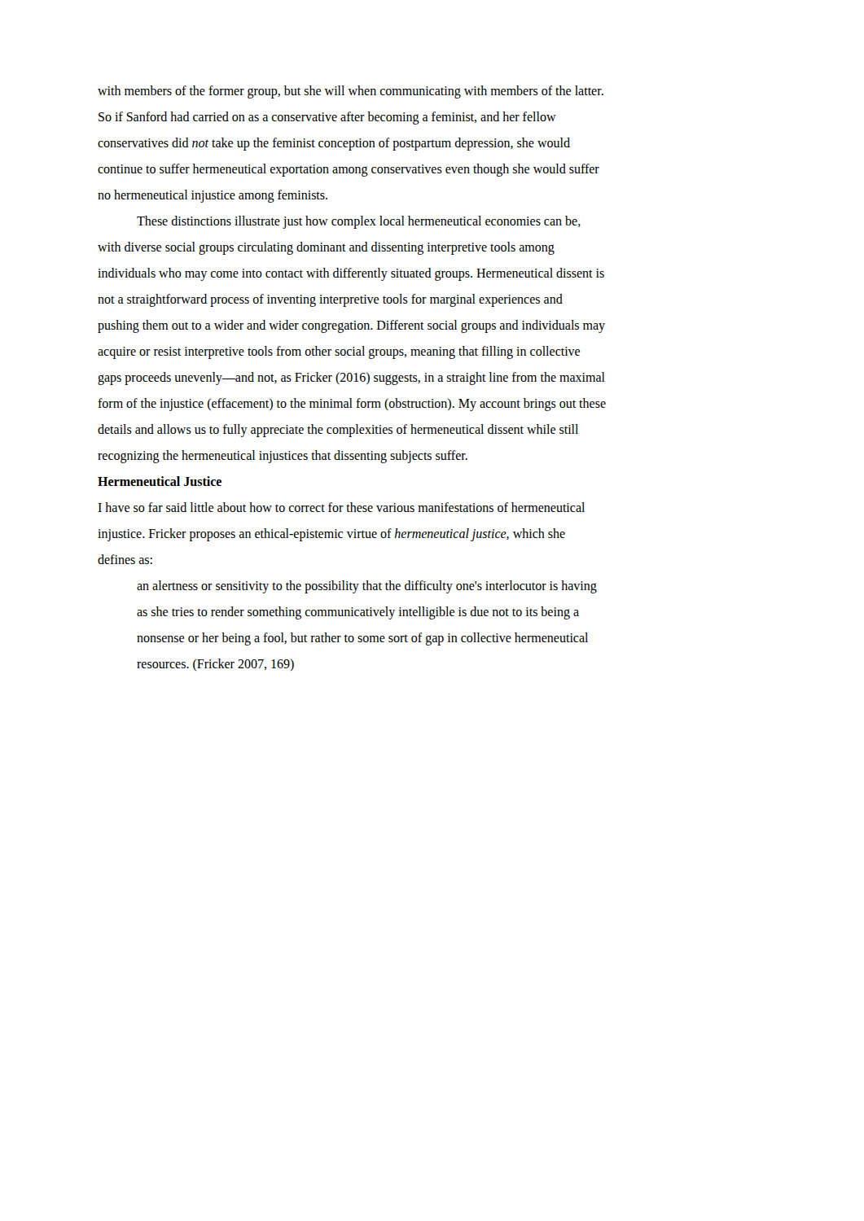with members of the former group, but she will when communicating with members of the latter. So if Sanford had carried on as a conservative after becoming a feminist, and her fellow conservatives did not take up the feminist conception of postpartum depression, she would continue to suffer hermeneutical exportation among conservatives even though she would suffer no hermeneutical injustice among feminists.
These distinctions illustrate just how complex local hermeneutical economies can be, with diverse social groups circulating dominant and dissenting interpretive tools among individuals who may come into contact with differently situated groups. Hermeneutical dissent is not a straightforward process of inventing interpretive tools for marginal experiences and pushing them out to a wider and wider congregation. Different social groups and individuals may acquire or resist interpretive tools from other social groups, meaning that filling in collective gaps proceeds unevenly—and not, as Fricker (2016) suggests, in a straight line from the maximal form of the injustice (effacement) to the minimal form (obstruction). My account brings out these details and allows us to fully appreciate the complexities of hermeneutical dissent while still recognizing the hermeneutical injustices that dissenting subjects suffer.
Hermeneutical Justice
I have so far said little about how to correct for these various manifestations of hermeneutical injustice. Fricker proposes an ethical-epistemic virtue of hermeneutical justice, which she defines as:
an alertness or sensitivity to the possibility that the difficulty one's interlocutor is having as she tries to render something communicatively intelligible is due not to its being a nonsense or her being a fool, but rather to some sort of gap in collective hermeneutical resources. (Fricker 2007, 169)